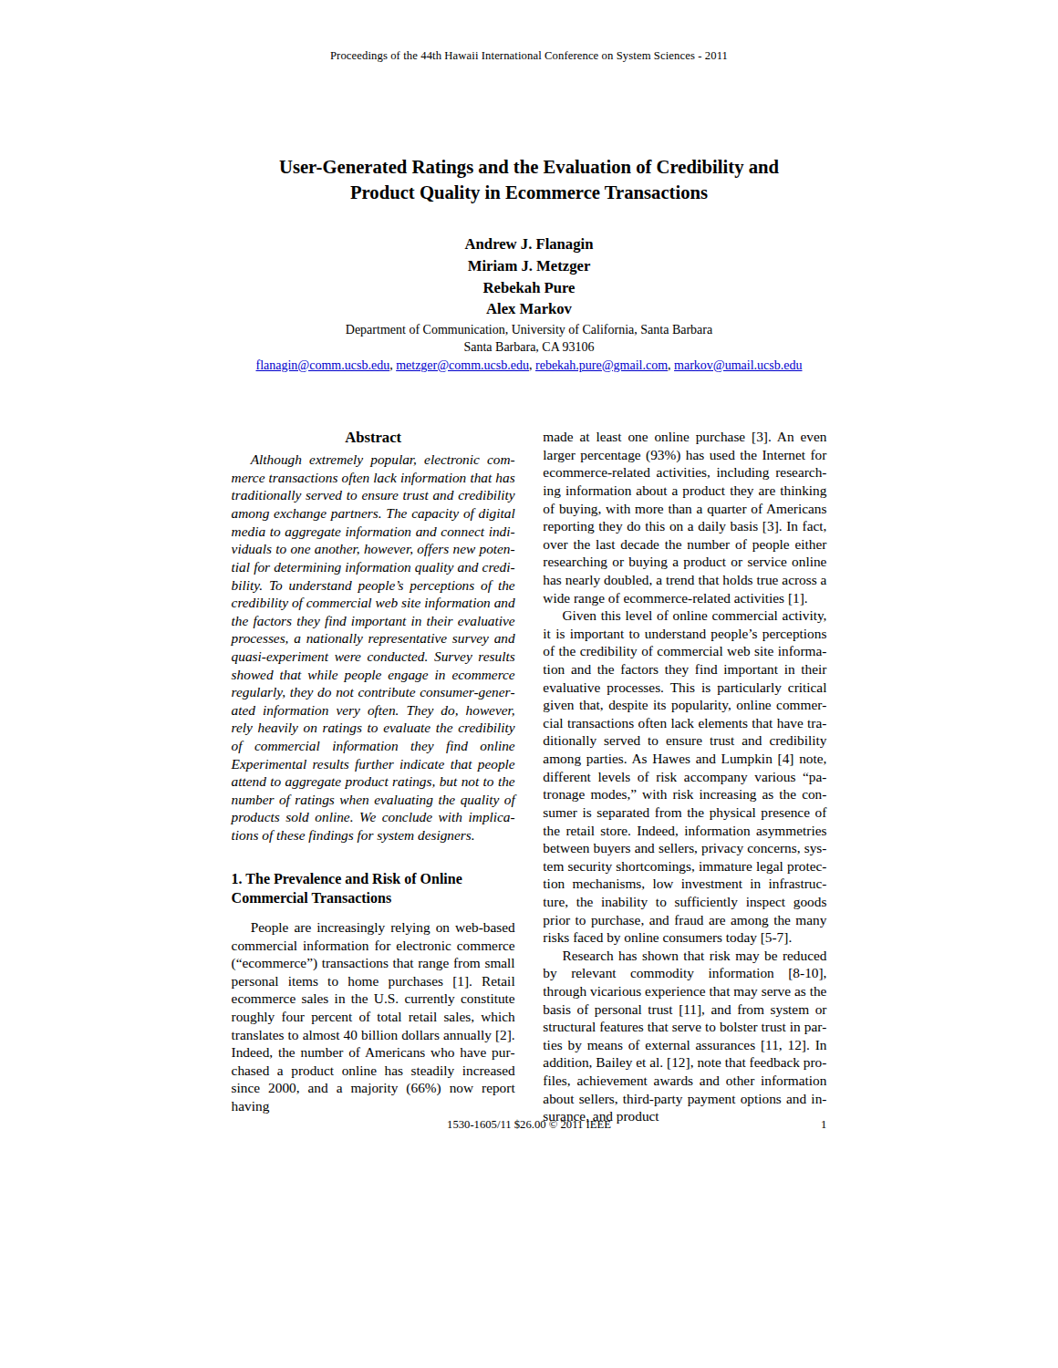Proceedings of the 44th Hawaii International Conference on System Sciences - 2011
User-Generated Ratings and the Evaluation of Credibility and Product Quality in Ecommerce Transactions
Andrew J. Flanagin
Miriam J. Metzger
Rebekah Pure
Alex Markov
Department of Communication, University of California, Santa Barbara
Santa Barbara, CA 93106
flanagin@comm.ucsb.edu, metzger@comm.ucsb.edu, rebekah.pure@gmail.com, markov@umail.ucsb.edu
Abstract
Although extremely popular, electronic commerce transactions often lack information that has traditionally served to ensure trust and credibility among exchange partners. The capacity of digital media to aggregate information and connect individuals to one another, however, offers new potential for determining information quality and credibility. To understand people’s perceptions of the credibility of commercial web site information and the factors they find important in their evaluative processes, a nationally representative survey and quasi-experiment were conducted. Survey results showed that while people engage in ecommerce regularly, they do not contribute consumer-generated information very often. They do, however, rely heavily on ratings to evaluate the credibility of commercial information they find online Experimental results further indicate that people attend to aggregate product ratings, but not to the number of ratings when evaluating the quality of products sold online. We conclude with implications of these findings for system designers.
1. The Prevalence and Risk of Online Commercial Transactions
People are increasingly relying on web-based commercial information for electronic commerce (“ecommerce”) transactions that range from small personal items to home purchases [1]. Retail ecommerce sales in the U.S. currently constitute roughly four percent of total retail sales, which translates to almost 40 billion dollars annually [2]. Indeed, the number of Americans who have purchased a product online has steadily increased since 2000, and a majority (66%) now report having
made at least one online purchase [3]. An even larger percentage (93%) has used the Internet for ecommerce-related activities, including researching information about a product they are thinking of buying, with more than a quarter of Americans reporting they do this on a daily basis [3]. In fact, over the last decade the number of people either researching or buying a product or service online has nearly doubled, a trend that holds true across a wide range of ecommerce-related activities [1].
Given this level of online commercial activity, it is important to understand people’s perceptions of the credibility of commercial web site information and the factors they find important in their evaluative processes. This is particularly critical given that, despite its popularity, online commercial transactions often lack elements that have traditionally served to ensure trust and credibility among parties. As Hawes and Lumpkin [4] note, different levels of risk accompany various “patronage modes,” with risk increasing as the consumer is separated from the physical presence of the retail store. Indeed, information asymmetries between buyers and sellers, privacy concerns, system security shortcomings, immature legal protection mechanisms, low investment in infrastructure, the inability to sufficiently inspect goods prior to purchase, and fraud are among the many risks faced by online consumers today [5-7].
Research has shown that risk may be reduced by relevant commodity information [8-10], through vicarious experience that may serve as the basis of personal trust [11], and from system or structural features that serve to bolster trust in parties by means of external assurances [11, 12]. In addition, Bailey et al. [12], note that feedback profiles, achievement awards and other information about sellers, third-party payment options and insurance, and product
1530-1605/11 $26.00 © 2011 IEEE
1